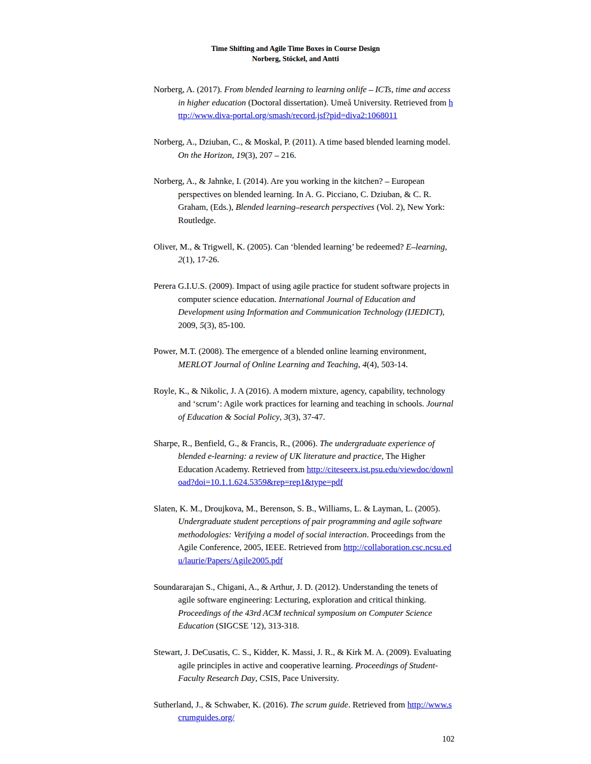Time Shifting and Agile Time Boxes in Course Design Norberg, Stöckel, and Antti
Norberg, A. (2017). From blended learning to learning onlife – ICTs, time and access in higher education (Doctoral dissertation). Umeå University. Retrieved from http://www.diva-portal.org/smash/record.jsf?pid=diva2:1068011
Norberg, A., Dziuban, C., & Moskal, P. (2011). A time based blended learning model. On the Horizon, 19(3), 207 – 216.
Norberg, A., & Jahnke, I. (2014). Are you working in the kitchen? – European perspectives on blended learning. In A. G. Picciano, C. Dziuban, & C. R. Graham, (Eds.), Blended learning–research perspectives (Vol. 2), New York: Routledge.
Oliver, M., & Trigwell, K. (2005). Can ‘blended learning’ be redeemed? E–learning, 2(1), 17-26.
Perera G.I.U.S. (2009). Impact of using agile practice for student software projects in computer science education. International Journal of Education and Development using Information and Communication Technology (IJEDICT), 2009, 5(3), 85-100.
Power, M.T. (2008). The emergence of a blended online learning environment, MERLOT Journal of Online Learning and Teaching, 4(4), 503-14.
Royle, K., & Nikolic, J. A (2016). A modern mixture, agency, capability, technology and ‘scrum’: Agile work practices for learning and teaching in schools. Journal of Education & Social Policy, 3(3), 37-47.
Sharpe, R., Benfield, G., & Francis, R., (2006). The undergraduate experience of blended e-learning: a review of UK literature and practice, The Higher Education Academy. Retrieved from http://citeseerx.ist.psu.edu/viewdoc/download?doi=10.1.1.624.5359&rep=rep1&type=pdf
Slaten, K. M., Droujkova, M., Berenson, S. B., Williams, L. & Layman, L. (2005). Undergraduate student perceptions of pair programming and agile software methodologies: Verifying a model of social interaction. Proceedings from the Agile Conference, 2005, IEEE. Retrieved from http://collaboration.csc.ncsu.edu/laurie/Papers/Agile2005.pdf
Soundararajan S., Chigani, A., & Arthur, J. D. (2012). Understanding the tenets of agile software engineering: Lecturing, exploration and critical thinking. Proceedings of the 43rd ACM technical symposium on Computer Science Education (SIGCSE '12), 313-318.
Stewart, J. DeCusatis, C. S., Kidder, K. Massi, J. R., & Kirk M. A. (2009). Evaluating agile principles in active and cooperative learning. Proceedings of Student-Faculty Research Day, CSIS, Pace University.
Sutherland, J., & Schwaber, K. (2016). The scrum guide. Retrieved from http://www.scrumguides.org/
102